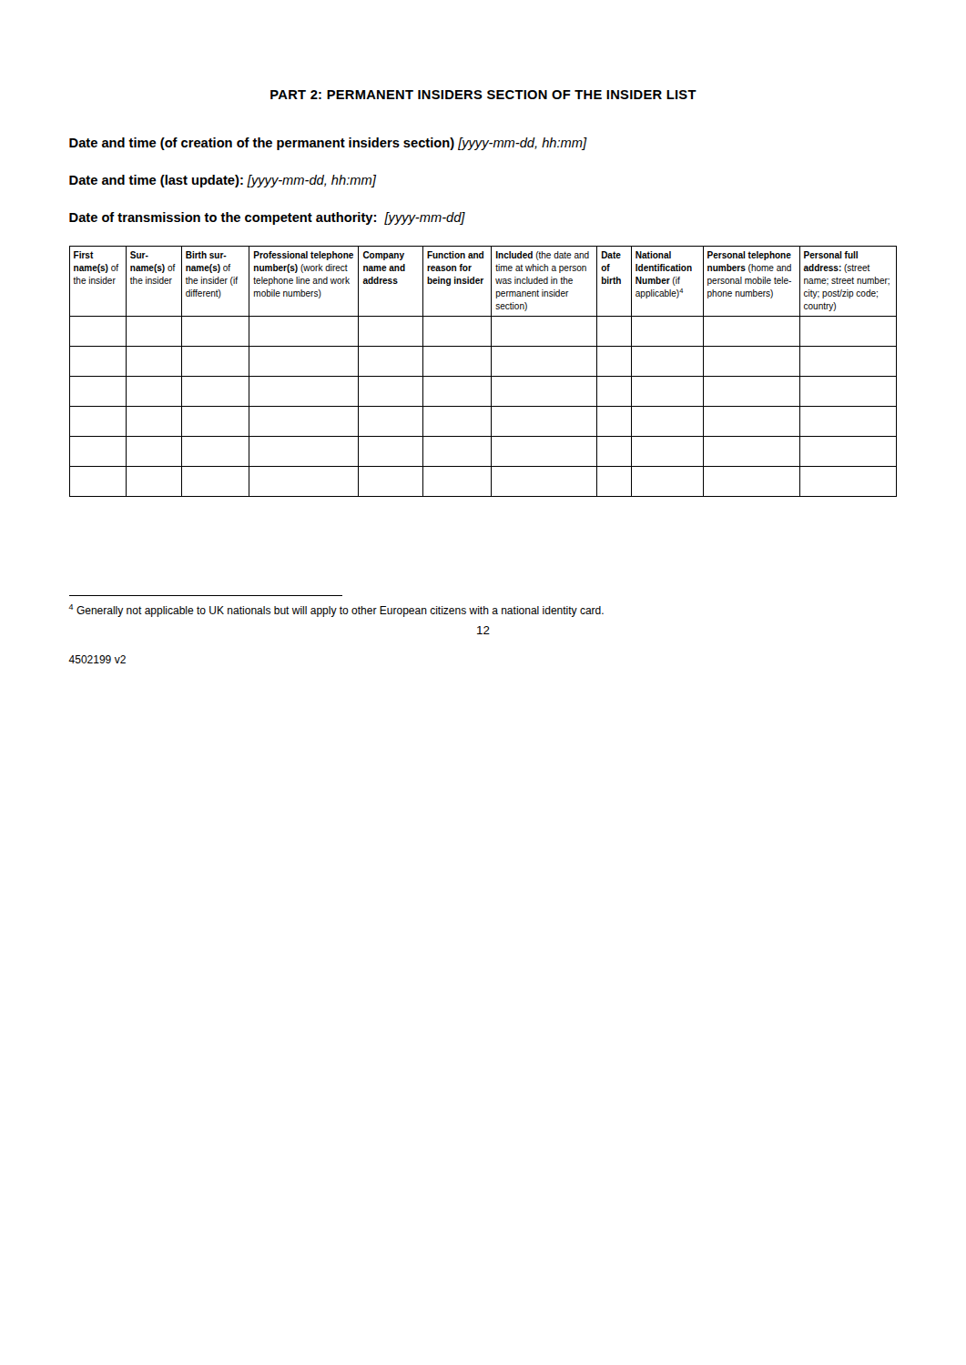PART 2: PERMANENT INSIDERS SECTION OF THE INSIDER LIST
Date and time (of creation of the permanent insiders section) [yyyy-mm-dd, hh:mm]
Date and time (last update): [yyyy-mm-dd, hh:mm]
Date of transmission to the competent authority: [yyyy-mm-dd]
| First name(s) of the insider | Sur­name(s) of the insider | Birth sur­name(s) of the insider (if dif­ferent) | Profes­sional telephone number(s) (work direct telephone line and work mobile numbers) | Company name and address | Function and reason for being insider | Included (the date and time at which a person was included in the perma­nent insider section) | Date of birth | National Identifi­cation Number (if appli­cable) 4 | Personal tele­phone numbers (home and personal mobile tele­phone numbers) | Personal full address: (street name; street number; city; post/zip code; country) |
| --- | --- | --- | --- | --- | --- | --- | --- | --- | --- | --- |
4 Generally not applicable to UK nationals but will apply to other European citizens with a national identity card.
12
4502199 v2